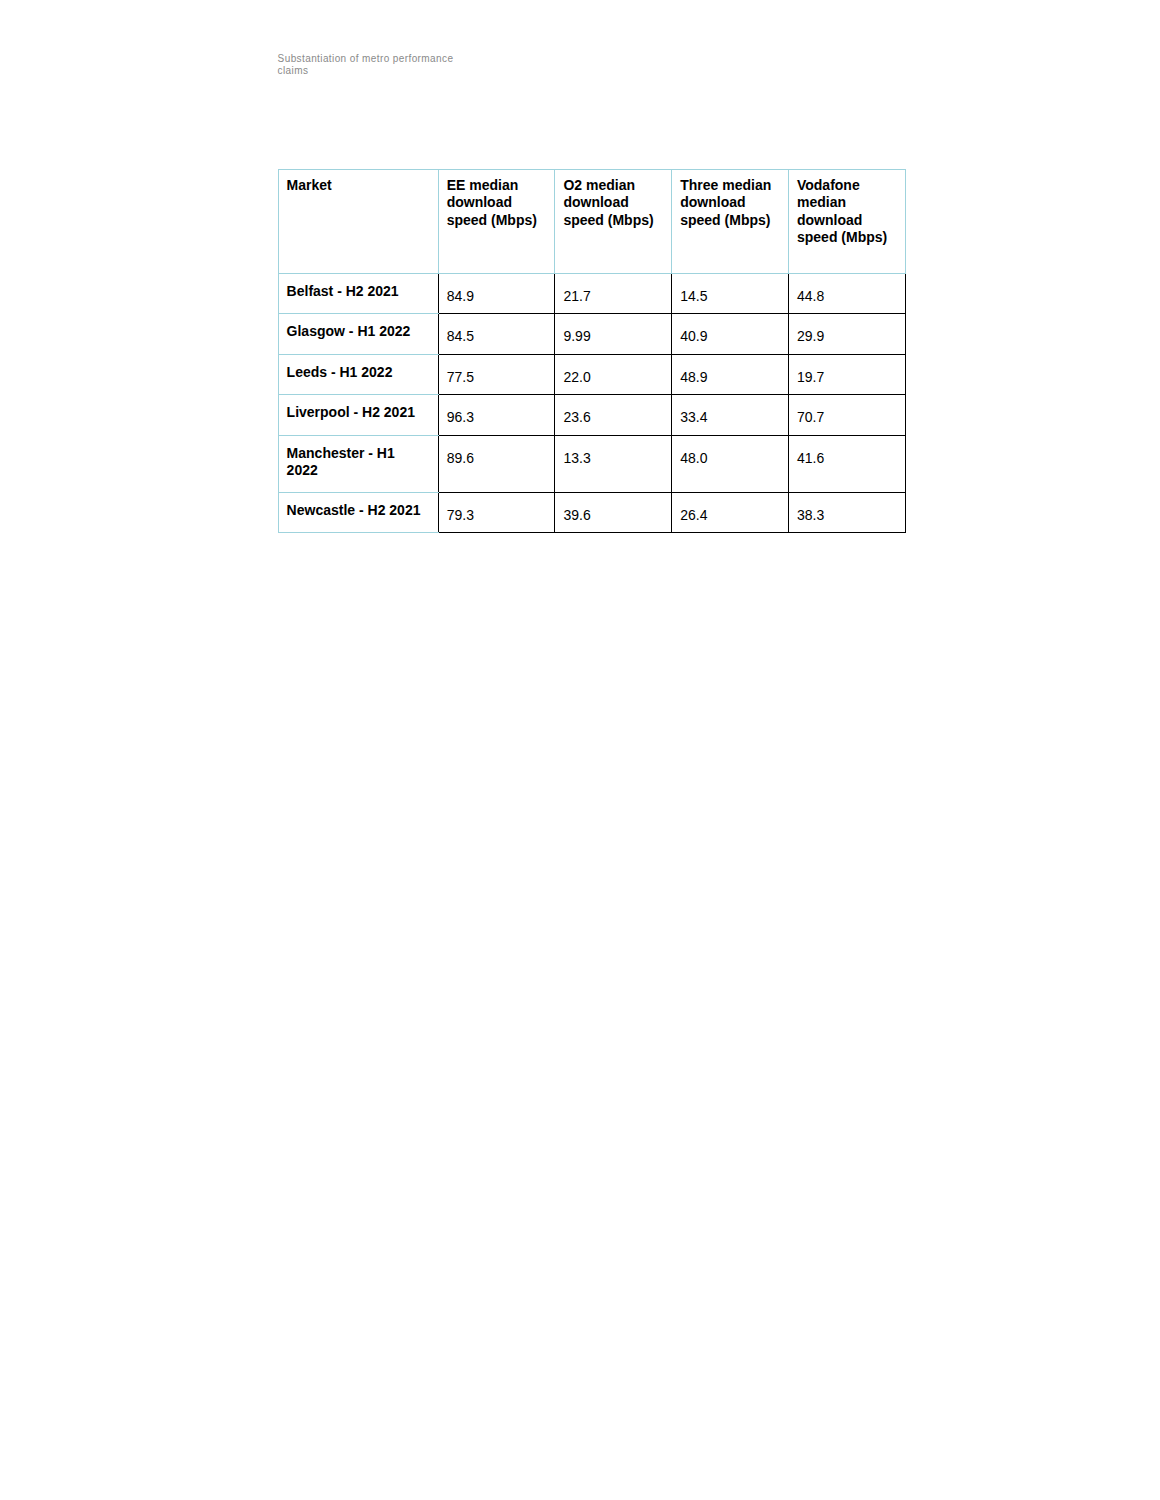Substantiation of metro performance
claims
| Market | EE median download speed (Mbps) | O2 median download speed (Mbps) | Three median download speed (Mbps) | Vodafone median download speed (Mbps) |
| --- | --- | --- | --- | --- |
| Belfast - H2 2021 | 84.9 | 21.7 | 14.5 | 44.8 |
| Glasgow - H1 2022 | 84.5 | 9.99 | 40.9 | 29.9 |
| Leeds - H1 2022 | 77.5 | 22.0 | 48.9 | 19.7 |
| Liverpool - H2 2021 | 96.3 | 23.6 | 33.4 | 70.7 |
| Manchester - H1 2022 | 89.6 | 13.3 | 48.0 | 41.6 |
| Newcastle - H2 2021 | 79.3 | 39.6 | 26.4 | 38.3 |